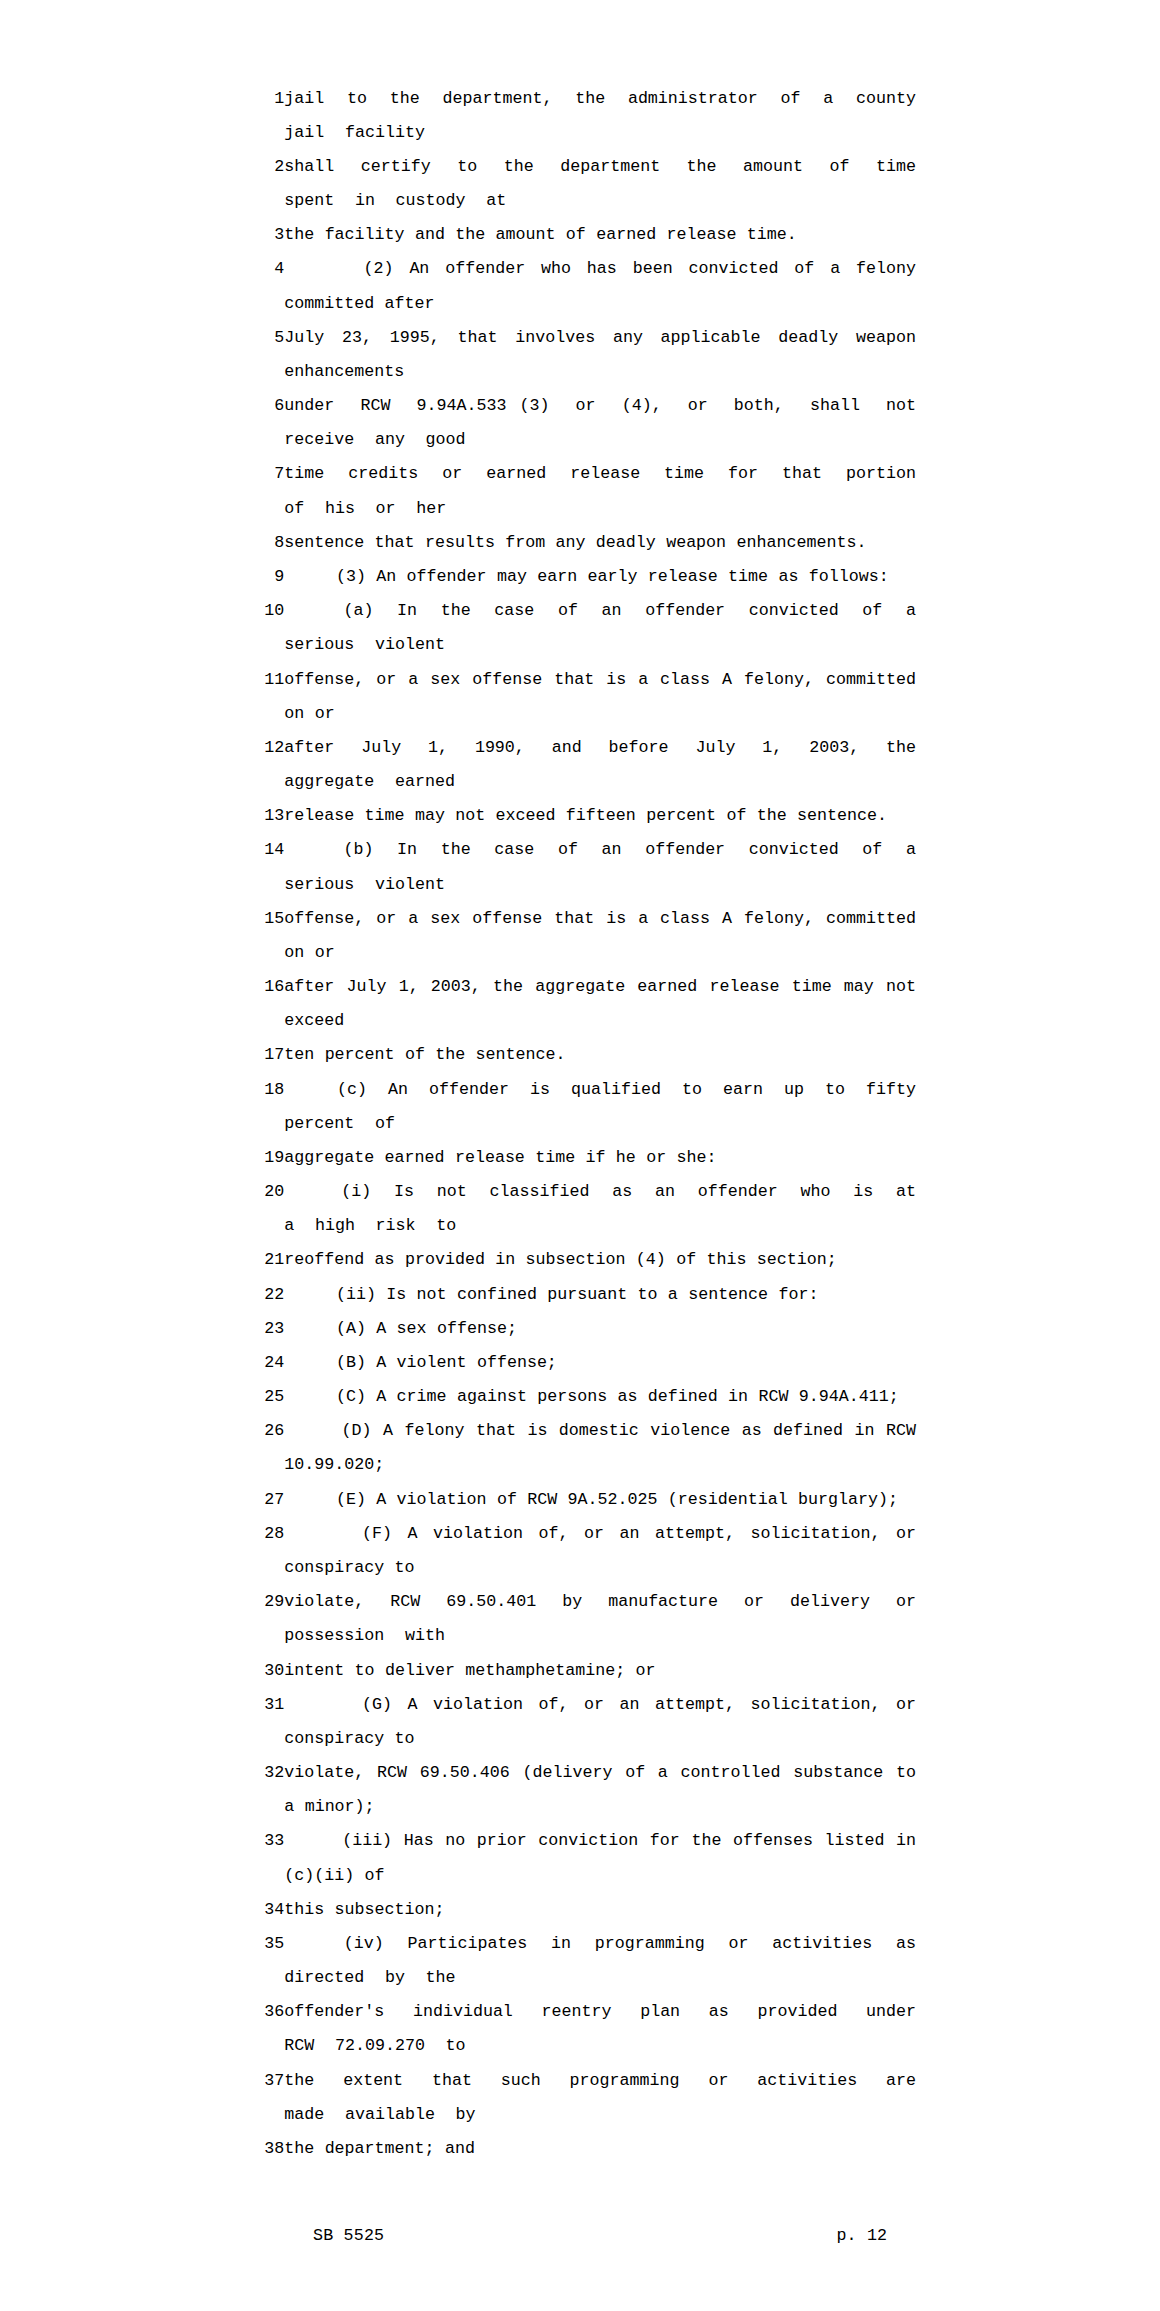| 1 | jail to the department, the administrator of a county jail facility |
| 2 | shall certify to the department the amount of time spent in custody at |
| 3 | the facility and the amount of earned release time. |
| 4 | (2) An offender who has been convicted of a felony committed after |
| 5 | July 23, 1995, that involves any applicable deadly weapon enhancements |
| 6 | under RCW 9.94A.533 (3) or (4), or both, shall not receive any good |
| 7 | time credits or earned release time for that portion of his or her |
| 8 | sentence that results from any deadly weapon enhancements. |
| 9 | (3) An offender may earn early release time as follows: |
| 10 | (a) In the case of an offender convicted of a serious violent |
| 11 | offense, or a sex offense that is a class A felony, committed on or |
| 12 | after July 1, 1990, and before July 1, 2003, the aggregate earned |
| 13 | release time may not exceed fifteen percent of the sentence. |
| 14 | (b) In the case of an offender convicted of a serious violent |
| 15 | offense, or a sex offense that is a class A felony, committed on or |
| 16 | after July 1, 2003, the aggregate earned release time may not exceed |
| 17 | ten percent of the sentence. |
| 18 | (c) An offender is qualified to earn up to fifty percent of |
| 19 | aggregate earned release time if he or she: |
| 20 | (i) Is not classified as an offender who is at a high risk to |
| 21 | reoffend as provided in subsection (4) of this section; |
| 22 | (ii) Is not confined pursuant to a sentence for: |
| 23 | (A) A sex offense; |
| 24 | (B) A violent offense; |
| 25 | (C) A crime against persons as defined in RCW 9.94A.411; |
| 26 | (D) A felony that is domestic violence as defined in RCW 10.99.020; |
| 27 | (E) A violation of RCW 9A.52.025 (residential burglary); |
| 28 | (F) A violation of, or an attempt, solicitation, or conspiracy to |
| 29 | violate, RCW 69.50.401 by manufacture or delivery or possession with |
| 30 | intent to deliver methamphetamine; or |
| 31 | (G) A violation of, or an attempt, solicitation, or conspiracy to |
| 32 | violate, RCW 69.50.406 (delivery of a controlled substance to a minor); |
| 33 | (iii) Has no prior conviction for the offenses listed in (c)(ii) of |
| 34 | this subsection; |
| 35 | (iv) Participates in programming or activities as directed by the |
| 36 | offender's individual reentry plan as provided under RCW 72.09.270 to |
| 37 | the extent that such programming or activities are made available by |
| 38 | the department; and |
SB 5525
p. 12